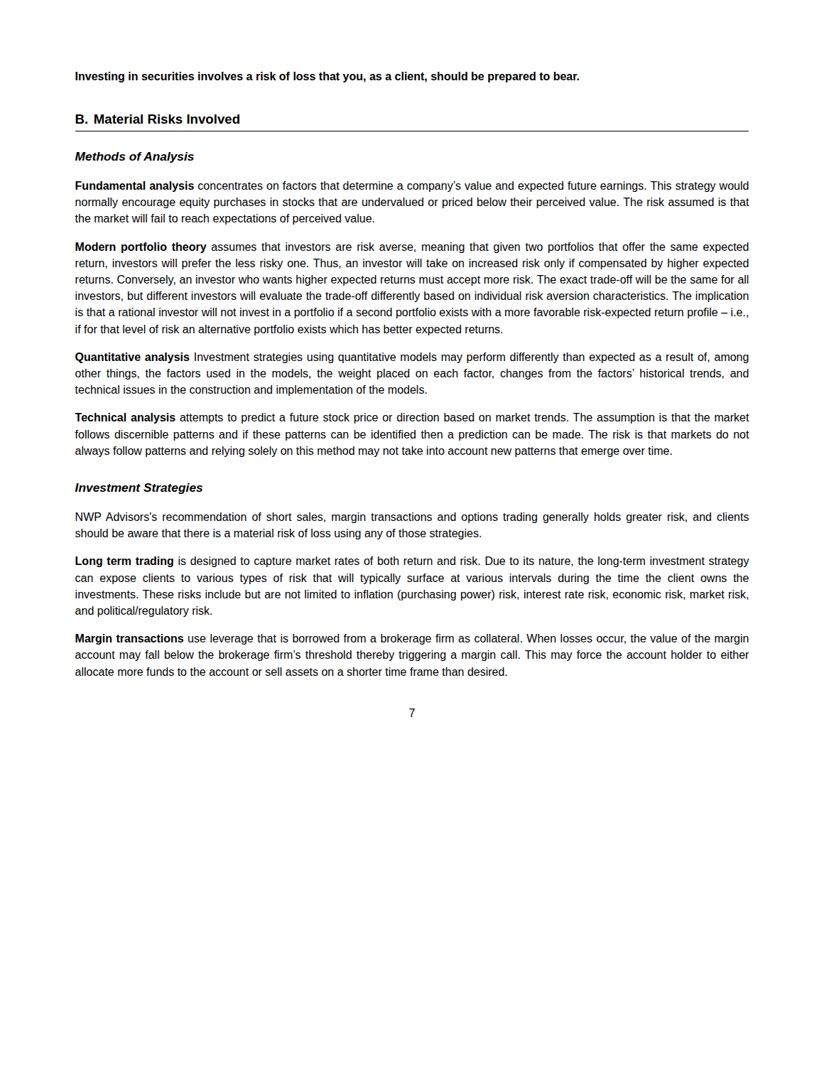Investing in securities involves a risk of loss that you, as a client, should be prepared to bear.
B. Material Risks Involved
Methods of Analysis
Fundamental analysis concentrates on factors that determine a company’s value and expected future earnings. This strategy would normally encourage equity purchases in stocks that are undervalued or priced below their perceived value. The risk assumed is that the market will fail to reach expectations of perceived value.
Modern portfolio theory assumes that investors are risk averse, meaning that given two portfolios that offer the same expected return, investors will prefer the less risky one. Thus, an investor will take on increased risk only if compensated by higher expected returns. Conversely, an investor who wants higher expected returns must accept more risk. The exact trade-off will be the same for all investors, but different investors will evaluate the trade-off differently based on individual risk aversion characteristics. The implication is that a rational investor will not invest in a portfolio if a second portfolio exists with a more favorable risk-expected return profile – i.e., if for that level of risk an alternative portfolio exists which has better expected returns.
Quantitative analysis Investment strategies using quantitative models may perform differently than expected as a result of, among other things, the factors used in the models, the weight placed on each factor, changes from the factors’ historical trends, and technical issues in the construction and implementation of the models.
Technical analysis attempts to predict a future stock price or direction based on market trends. The assumption is that the market follows discernible patterns and if these patterns can be identified then a prediction can be made. The risk is that markets do not always follow patterns and relying solely on this method may not take into account new patterns that emerge over time.
Investment Strategies
NWP Advisors's recommendation of short sales, margin transactions and options trading generally holds greater risk, and clients should be aware that there is a material risk of loss using any of those strategies.
Long term trading is designed to capture market rates of both return and risk. Due to its nature, the long-term investment strategy can expose clients to various types of risk that will typically surface at various intervals during the time the client owns the investments. These risks include but are not limited to inflation (purchasing power) risk, interest rate risk, economic risk, market risk, and political/regulatory risk.
Margin transactions use leverage that is borrowed from a brokerage firm as collateral. When losses occur, the value of the margin account may fall below the brokerage firm’s threshold thereby triggering a margin call. This may force the account holder to either allocate more funds to the account or sell assets on a shorter time frame than desired.
7